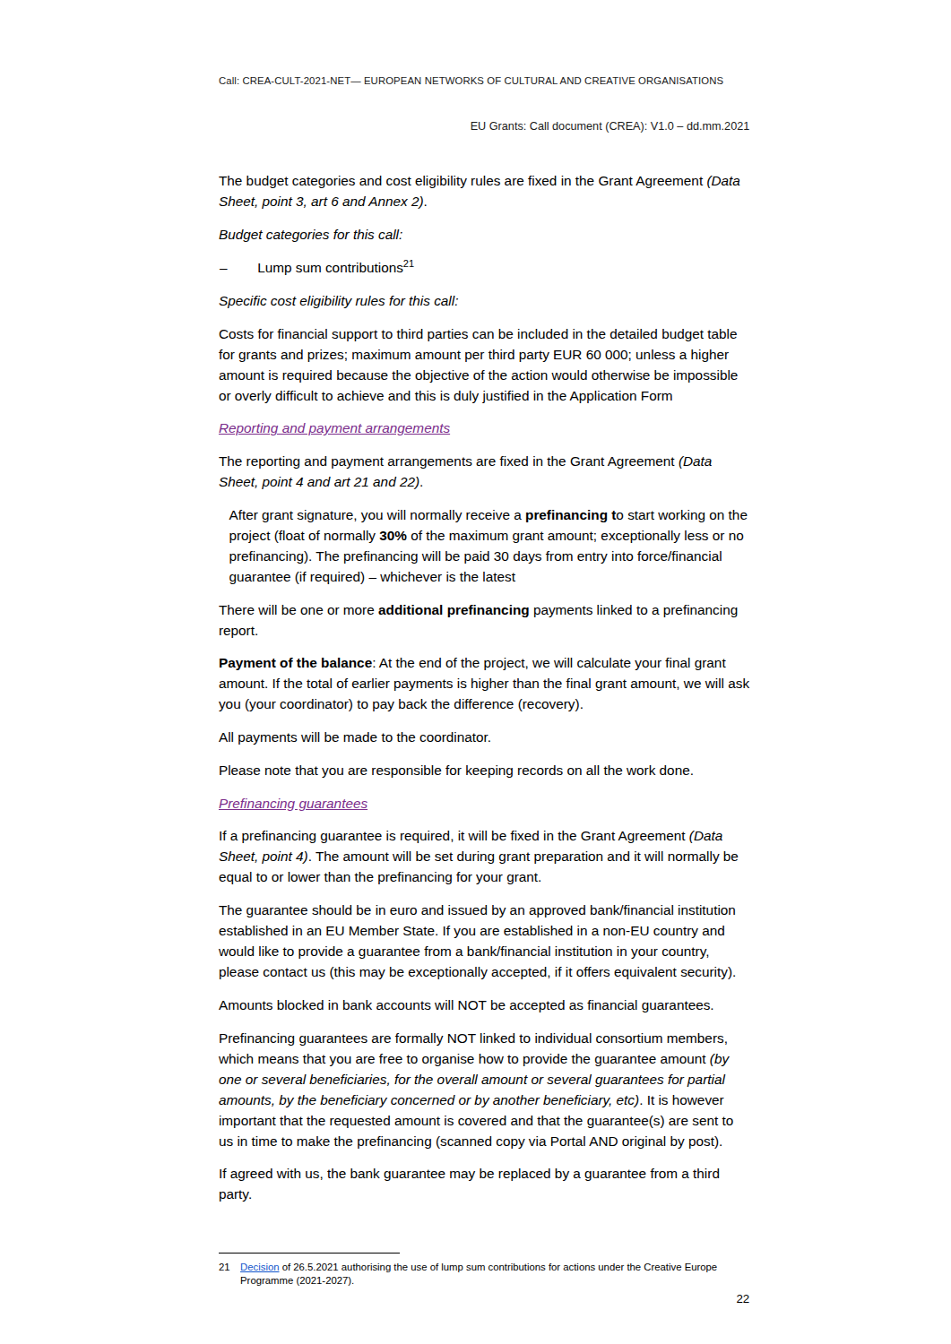Call: CREA-CULT-2021-NET— EUROPEAN NETWORKS OF CULTURAL AND CREATIVE ORGANISATIONS
EU Grants: Call document (CREA): V1.0 – dd.mm.2021
The budget categories and cost eligibility rules are fixed in the Grant Agreement (Data Sheet, point 3, art 6 and Annex 2).
Budget categories for this call:
–Lump sum contributions21
Specific cost eligibility rules for this call:
Costs for financial support to third parties can be included in the detailed budget table for grants and prizes; maximum amount per third party EUR 60 000; unless a higher amount is required because the objective of the action would otherwise be impossible or overly difficult to achieve and this is duly justified in the Application Form
Reporting and payment arrangements
The reporting and payment arrangements are fixed in the Grant Agreement (Data Sheet, point 4 and art 21 and 22).
After grant signature, you will normally receive a prefinancing to start working on the project (float of normally 30% of the maximum grant amount; exceptionally less or no prefinancing). The prefinancing will be paid 30 days from entry into force/financial guarantee (if required) – whichever is the latest
There will be one or more additional prefinancing payments linked to a prefinancing report.
Payment of the balance: At the end of the project, we will calculate your final grant amount. If the total of earlier payments is higher than the final grant amount, we will ask you (your coordinator) to pay back the difference (recovery).
All payments will be made to the coordinator.
Please note that you are responsible for keeping records on all the work done.
Prefinancing guarantees
If a prefinancing guarantee is required, it will be fixed in the Grant Agreement (Data Sheet, point 4). The amount will be set during grant preparation and it will normally be equal to or lower than the prefinancing for your grant.
The guarantee should be in euro and issued by an approved bank/financial institution established in an EU Member State. If you are established in a non-EU country and would like to provide a guarantee from a bank/financial institution in your country, please contact us (this may be exceptionally accepted, if it offers equivalent security).
Amounts blocked in bank accounts will NOT be accepted as financial guarantees.
Prefinancing guarantees are formally NOT linked to individual consortium members, which means that you are free to organise how to provide the guarantee amount (by one or several beneficiaries, for the overall amount or several guarantees for partial amounts, by the beneficiary concerned or by another beneficiary, etc). It is however important that the requested amount is covered and that the guarantee(s) are sent to us in time to make the prefinancing (scanned copy via Portal AND original by post).
If agreed with us, the bank guarantee may be replaced by a guarantee from a third party.
21
Decision of 26.5.2021 authorising the use of lump sum contributions for actions under the Creative Europe Programme (2021-2027).
22